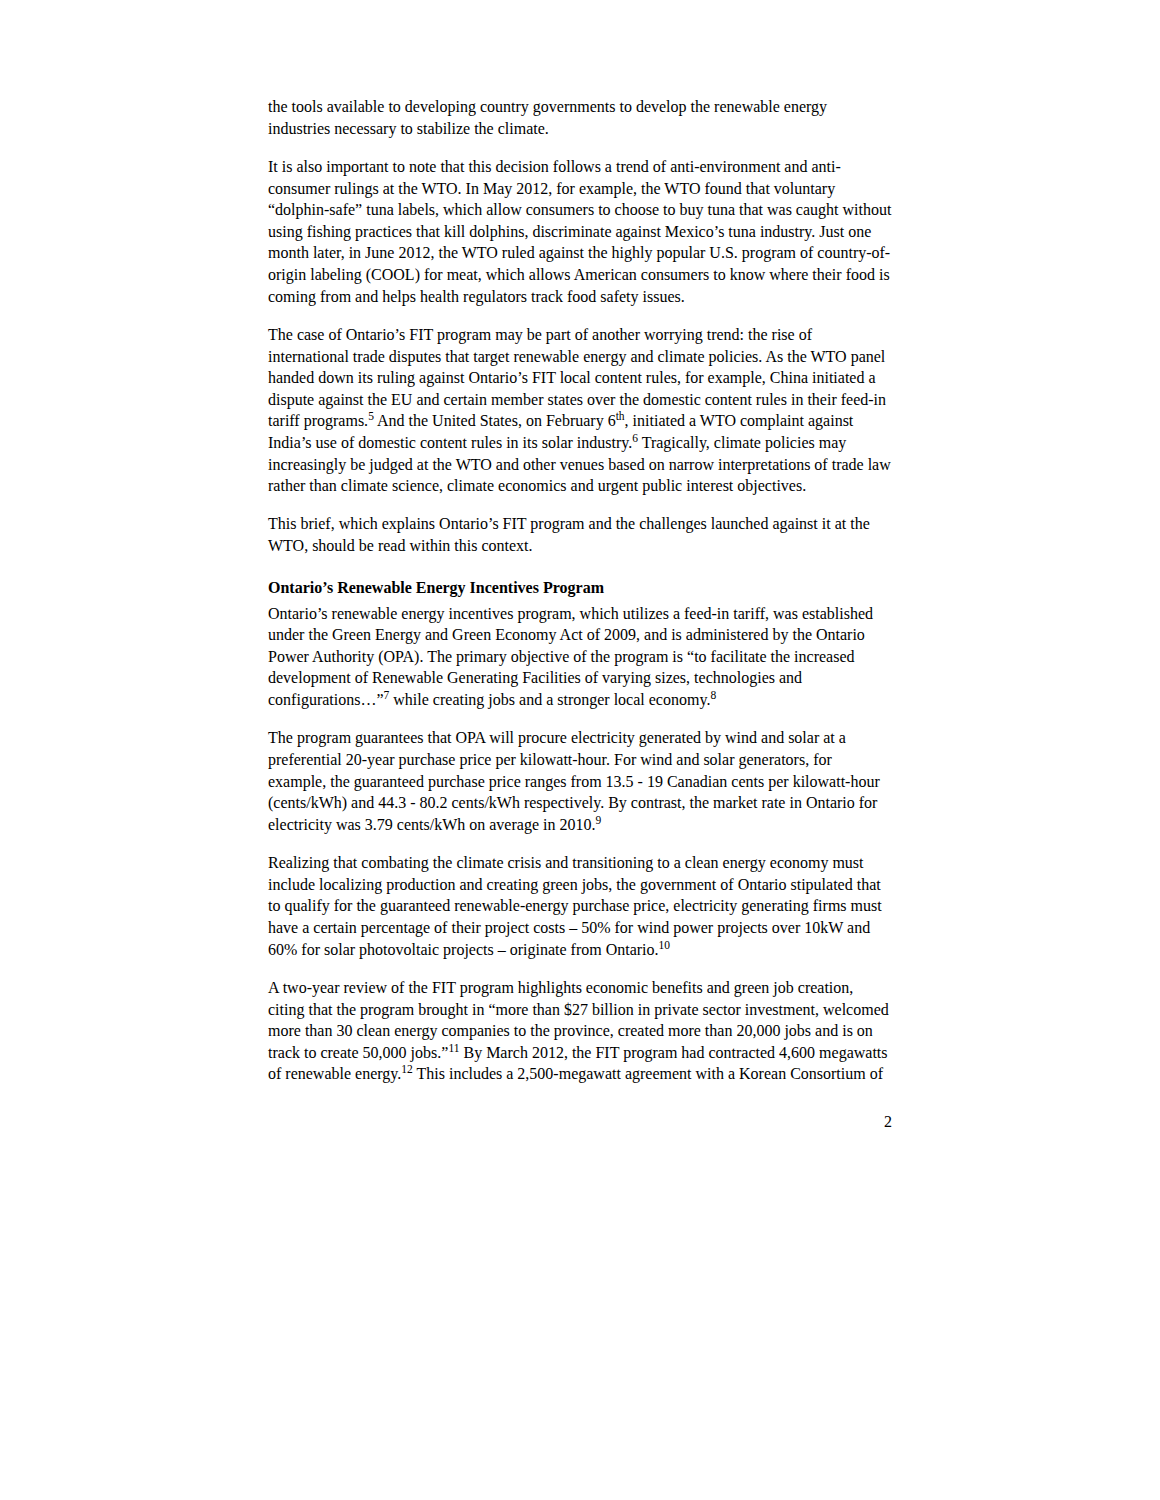the tools available to developing country governments to develop the renewable energy industries necessary to stabilize the climate.
It is also important to note that this decision follows a trend of anti-environment and anti-consumer rulings at the WTO. In May 2012, for example, the WTO found that voluntary “dolphin-safe” tuna labels, which allow consumers to choose to buy tuna that was caught without using fishing practices that kill dolphins, discriminate against Mexico’s tuna industry. Just one month later, in June 2012, the WTO ruled against the highly popular U.S. program of country-of-origin labeling (COOL) for meat, which allows American consumers to know where their food is coming from and helps health regulators track food safety issues.
The case of Ontario’s FIT program may be part of another worrying trend: the rise of international trade disputes that target renewable energy and climate policies. As the WTO panel handed down its ruling against Ontario’s FIT local content rules, for example, China initiated a dispute against the EU and certain member states over the domestic content rules in their feed-in tariff programs.5 And the United States, on February 6th, initiated a WTO complaint against India’s use of domestic content rules in its solar industry.6 Tragically, climate policies may increasingly be judged at the WTO and other venues based on narrow interpretations of trade law rather than climate science, climate economics and urgent public interest objectives.
This brief, which explains Ontario’s FIT program and the challenges launched against it at the WTO, should be read within this context.
Ontario’s Renewable Energy Incentives Program
Ontario’s renewable energy incentives program, which utilizes a feed-in tariff, was established under the Green Energy and Green Economy Act of 2009, and is administered by the Ontario Power Authority (OPA). The primary objective of the program is “to facilitate the increased development of Renewable Generating Facilities of varying sizes, technologies and configurations…”7 while creating jobs and a stronger local economy.8
The program guarantees that OPA will procure electricity generated by wind and solar at a preferential 20-year purchase price per kilowatt-hour. For wind and solar generators, for example, the guaranteed purchase price ranges from 13.5 - 19 Canadian cents per kilowatt-hour (cents/kWh) and 44.3 - 80.2 cents/kWh respectively. By contrast, the market rate in Ontario for electricity was 3.79 cents/kWh on average in 2010.9
Realizing that combating the climate crisis and transitioning to a clean energy economy must include localizing production and creating green jobs, the government of Ontario stipulated that to qualify for the guaranteed renewable-energy purchase price, electricity generating firms must have a certain percentage of their project costs – 50% for wind power projects over 10kW and 60% for solar photovoltaic projects – originate from Ontario.10
A two-year review of the FIT program highlights economic benefits and green job creation, citing that the program brought in “more than $27 billion in private sector investment, welcomed more than 30 clean energy companies to the province, created more than 20,000 jobs and is on track to create 50,000 jobs.”11 By March 2012, the FIT program had contracted 4,600 megawatts of renewable energy.12 This includes a 2,500-megawatt agreement with a Korean Consortium of
2